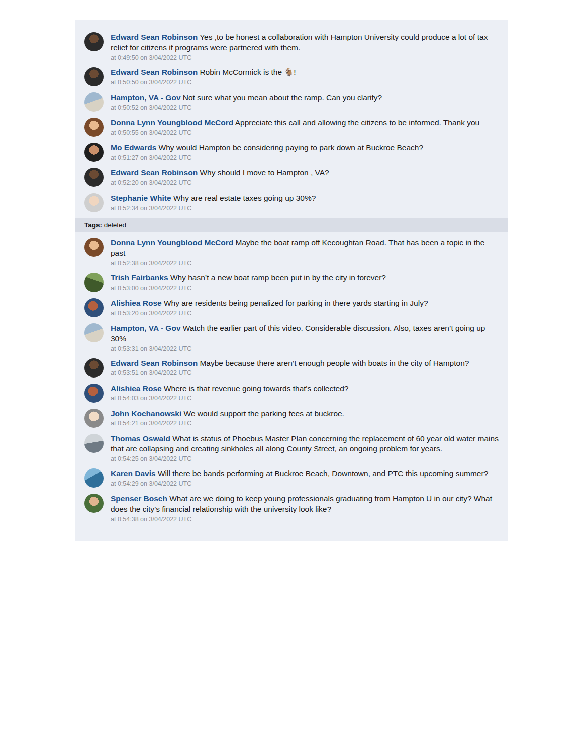Edward Sean Robinson Yes ,to be honest a collaboration with Hampton University could produce a lot of tax relief for citizens if programs were partnered with them.
at 0:49:50 on 3/04/2022 UTC
Edward Sean Robinson Robin McCormick is the 🐐!
at 0:50:50 on 3/04/2022 UTC
Hampton, VA - Gov Not sure what you mean about the ramp. Can you clarify?
at 0:50:52 on 3/04/2022 UTC
Donna Lynn Youngblood McCord Appreciate this call and allowing the citizens to be informed. Thank you
at 0:50:55 on 3/04/2022 UTC
Mo Edwards Why would Hampton be considering paying to park down at Buckroe Beach?
at 0:51:27 on 3/04/2022 UTC
Edward Sean Robinson Why should I move to Hampton , VA?
at 0:52:20 on 3/04/2022 UTC
Stephanie White Why are real estate taxes going up 30%?
at 0:52:34 on 3/04/2022 UTC
Tags: deleted
Donna Lynn Youngblood McCord Maybe the boat ramp off Kecoughtan Road. That has been a topic in the past
at 0:52:38 on 3/04/2022 UTC
Trish Fairbanks Why hasn’t a new boat ramp been put in by the city in forever?
at 0:53:00 on 3/04/2022 UTC
Alishiea Rose Why are residents being penalized for parking in there yards starting in July?
at 0:53:20 on 3/04/2022 UTC
Hampton, VA - Gov Watch the earlier part of this video. Considerable discussion. Also, taxes aren’t going up 30%
at 0:53:31 on 3/04/2022 UTC
Edward Sean Robinson Maybe because there aren’t enough people with boats in the city of Hampton?
at 0:53:51 on 3/04/2022 UTC
Alishiea Rose Where is that revenue going towards that's collected?
at 0:54:03 on 3/04/2022 UTC
John Kochanowski We would support the parking fees at buckroe.
at 0:54:21 on 3/04/2022 UTC
Thomas Oswald What is status of Phoebus Master Plan concerning the replacement of 60 year old water mains that are collapsing and creating sinkholes all along County Street, an ongoing problem for years.
at 0:54:25 on 3/04/2022 UTC
Karen Davis Will there be bands performing at Buckroe Beach, Downtown, and PTC this upcoming summer?
at 0:54:29 on 3/04/2022 UTC
Spenser Bosch What are we doing to keep young professionals graduating from Hampton U in our city? What does the city’s financial relationship with the university look like?
at 0:54:38 on 3/04/2022 UTC